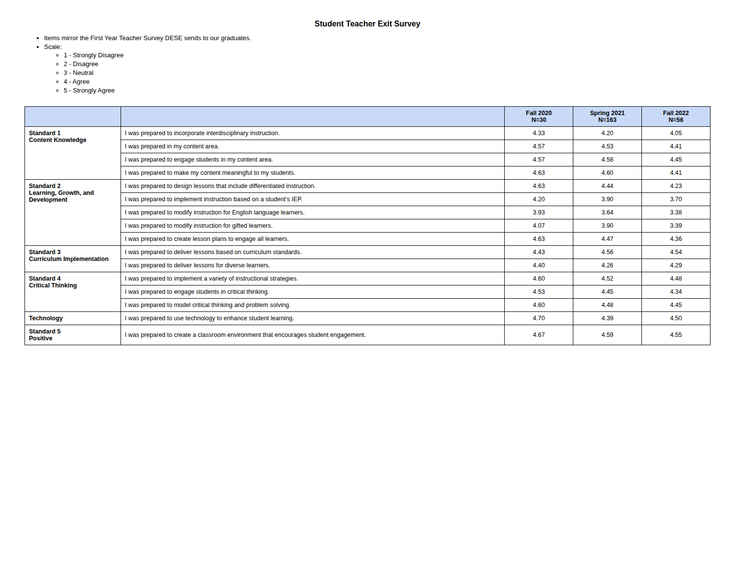Student Teacher Exit Survey
Items mirror the First Year Teacher Survey DESE sends to our graduates.
Scale:
1 - Strongly Disagree
2 - Disagree
3 - Neutral
4 - Agree
5 - Strongly Agree
| | | Fall 2020 N=30 | Spring 2021 N=163 | Fall 2022 N=56 |
| --- | --- | --- | --- | --- |
| Standard 1 Content Knowledge | I was prepared to incorporate interdisciplinary instruction. | 4.33 | 4.20 | 4.05 |
| I was prepared in my content area. | 4.57 | 4.53 | 4.41 |
| I was prepared to engage students in my content area. | 4.57 | 4.58 | 4.45 |
| I was prepared to make my content meaningful to my students. | 4.63 | 4.60 | 4.41 |
| Standard 2 Learning, Growth, and Development | I was prepared to design lessons that include differentiated instruction. | 4.63 | 4.44 | 4.23 |
| I was prepared to implement instruction based on a student’s IEP. | 4.20 | 3.90 | 3.70 |
| I was prepared to modify instruction for English language learners. | 3.93 | 3.64 | 3.38 |
| I was prepared to modify instruction for gifted learners. | 4.07 | 3.90 | 3.39 |
| I was prepared to create lesson plans to engage all learners. | 4.63 | 4.47 | 4.36 |
| Standard 3 Curriculum Implementation | I was prepared to deliver lessons based on curriculum standards. | 4.43 | 4.56 | 4.54 |
| I was prepared to deliver lessons for diverse learners. | 4.40 | 4.26 | 4.29 |
| Standard 4 Critical Thinking | I was prepared to implement a variety of instructional strategies. | 4.60 | 4.52 | 4.48 |
| I was prepared to engage students in critical thinking. | 4.53 | 4.45 | 4.34 |
| I was prepared to model critical thinking and problem solving. | 4.60 | 4.48 | 4.45 |
| Technology | I was prepared to use technology to enhance student learning. | 4.70 | 4.39 | 4.50 |
| Standard 5 Positive | I was prepared to create a classroom environment that encourages student engagement. | 4.67 | 4.59 | 4.55 |